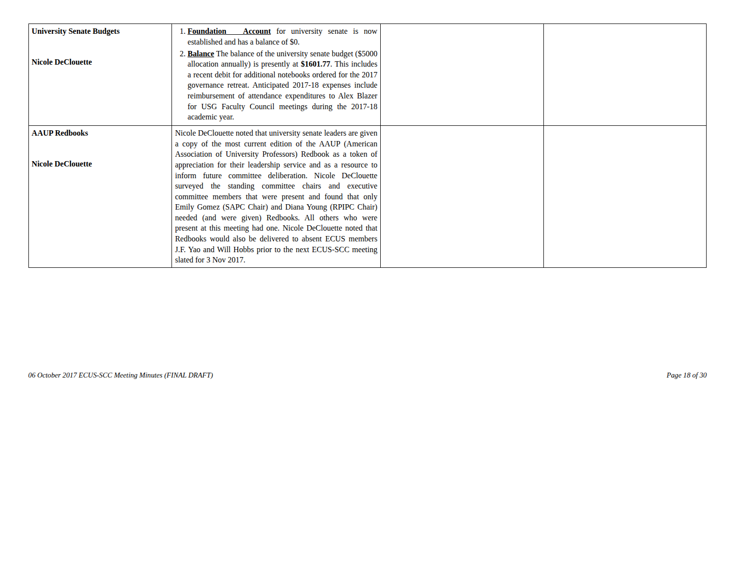| University Senate Budgets Nicole DeClouette | Foundation Account for university senate is now established and has a balance of $0. Balance The balance of the university senate budget ($5000 allocation annually) is presently at $1601.77 . This includes a recent debit for additional notebooks ordered for the 2017 governance retreat. Anticipated 2017-18 expenses include reimbursement of attendance expenditures to Alex Blazer for USG Faculty Council meetings during the 2017-18 academic year. | | |
| AAUP Redbooks Nicole DeClouette | Nicole DeClouette noted that university senate leaders are given a copy of the most current edition of the AAUP (American Association of University Professors) Redbook as a token of appreciation for their leadership service and as a resource to inform future committee deliberation. Nicole DeClouette surveyed the standing committee chairs and executive committee members that were present and found that only Emily Gomez (SAPC Chair) and Diana Young (RPIPC Chair) needed (and were given) Redbooks. All others who were present at this meeting had one. Nicole DeClouette noted that Redbooks would also be delivered to absent ECUS members J.F. Yao and Will Hobbs prior to the next ECUS-SCC meeting slated for 3 Nov 2017. | | |
06 October 2017 ECUS-SCC Meeting Minutes (FINAL DRAFT)
Page 18 of 30